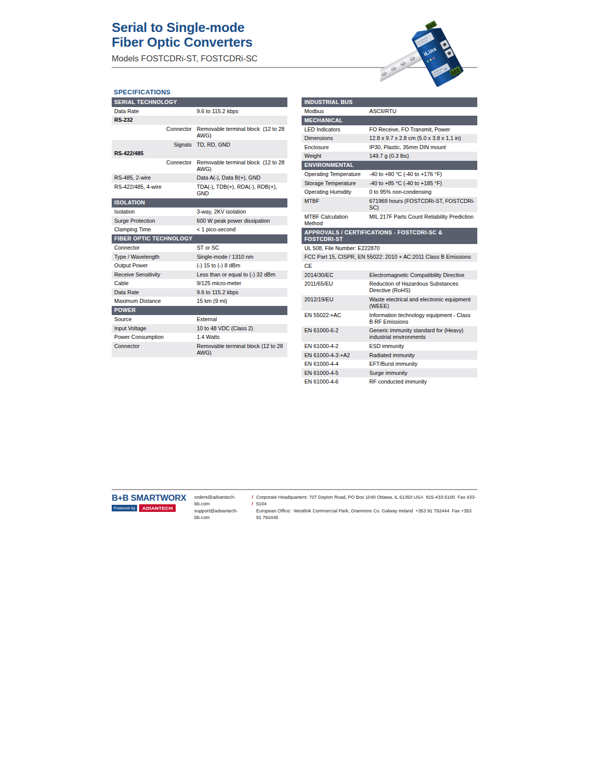Serial to Single-mode
Fiber Optic Converters
Models FOSTCDRi-ST, FOSTCDRi-SC
Fiber Converter FOSTCDRi-SC iLinx 10-48VDC 1.4W UL CE RoHS CE
SPECIFICATIONS
| SERIAL TECHNOLOGY |
| Data Rate | 9.6 to 115.2 kbps |
| RS-232 |
| Connector | Removable terminal block (12 to 28 AWG) |
| Signals | TD, RD, GND |
| RS-422/485 |
| Connector | Removable terminal block (12 to 28 AWG) |
| RS-485, 2-wire | Data A(-), Data B(+), GND |
| RS-422/485, 4-wire | TDA(-), TDB(+), RDA(-), RDB(+), GND |
| ISOLATION |
| Isolation | 3-way, 2KV isolation |
| Surge Protection | 600 W peak power dissipation |
| Clamping Time | < 1 pico-second |
| FIBER OPTIC TECHNOLOGY |
| Connector | ST or SC |
| Type / Wavelength | Single-mode / 1310 nm |
| Output Power | (-) 15 to (-) 8 dBm |
| Receive Sensitivity | Less than or equal to (-) 32 dBm |
| Cable | 9/125 micro-meter |
| Data Rate | 9.6 to 115.2 kbps |
| Maximum Distance | 15 km (9 mi) |
| POWER |
| Source | External |
| Input Voltage | 10 to 48 VDC (Class 2) |
| Power Consumption | 1.4 Watts |
| Connector | Removable terminal block (12 to 28 AWG) |
| INDUSTRIAL BUS |
| Modbus | ASCII/RTU |
| MECHANICAL |
| LED Indicators | FO Receive, FO Transmit, Power |
| Dimensions | 12.8 x 9.7 x 2.8 cm (5.0 x 3.8 x 1.1 in) |
| Enclosure | IP30, Plastic, 35mm DIN mount |
| Weight | 149.7 g (0.3 lbs) |
| ENVIRONMENTAL |
| Operating Temperature | -40 to +80 °C (-40 to +176 °F) |
| Storage Temperature | -40 to +85 °C (-40 to +185 °F) |
| Operating Humidity | 0 to 95% non-condensing |
| MTBF | 671969 hours (FOSTCDRi-ST, FOSTCDRi-SC) |
| MTBF Calculation Method | MIL 217F Parts Count Reliability Prediction |
| APPROVALS / CERTIFICATIONS - FOSTCDRI-SC & FOSTCDRI-ST |
| UL 508, File Number: E222870 |
| FCC Part 15, CISPR, EN 55022: 2010 + AC:2011 Class B Emissions |
| CE |
| 2014/30/EC | Electromagnetic Compatibility Directive |
| 2011/65/EU | Reduction of Hazardous Substances Directive (RoHS) |
| 2012/19/EU | Waste electrical and electronic equipment (WEEE) |
| EN 55022:+AC | Information technology equipment - Class B RF Emissions |
| EN 61000-6-2 | Generic immunity standard for (Heavy) industrial environments |
| EN 61000-4-2 | ESD immunity |
| EN 61000-4-3:+A2 | Radiated immunity |
| EN 61000-4-4 | EFT/Burst immunity |
| EN 61000-4-5 | Surge immunity |
| EN 61000-4-6 | RF conducted immunity |
B+B SMARTWORX
Powered by AD\ANTECH
orders@advantech-bb.com
support@advantech-bb.com
/
/
Corporate Headquarters: 707 Dayton Road, PO Box 1040 Ottawa, IL 61350 USA 815-433-5100 Fax 433-5104
European Office: Westlink Commercial Park, Oranmore Co. Galway Ireland +353 91 792444 Fax +353 91 792445